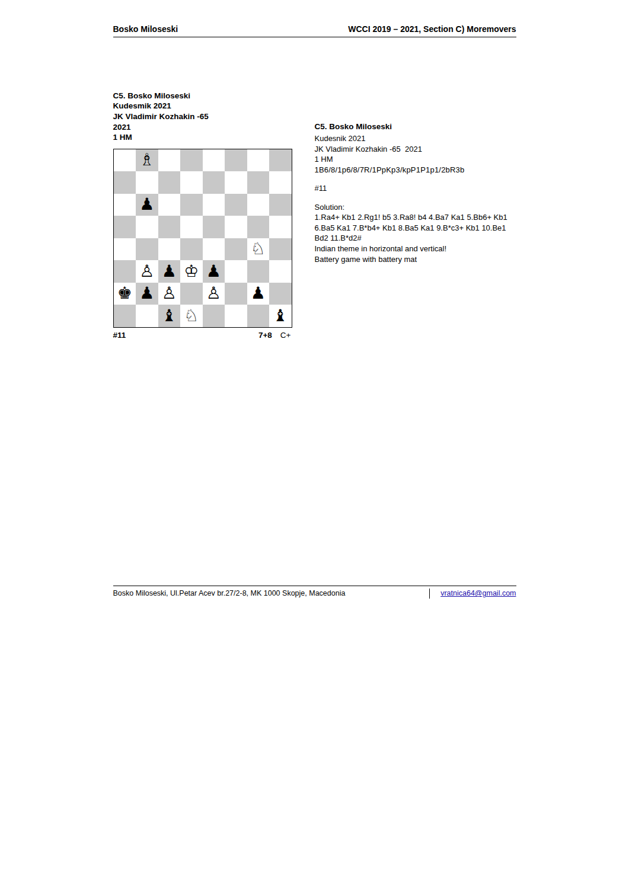Bosko Miloseski
WCCI 2019 – 2021, Section C) Moremovers
C5. Bosko Miloseski
Kudesmik 2021
JK Vladimir Kozhakin -65
2021
1 HM
| | ♗ | | | | | | |
| | ♟ | | | | | | |
| | | | | | | ♘ | |
| | ♙ | ♟ | ♔ | ♟ | | | |
| ♚ | ♟ | ♙ | | ♙ | | ♟ | |
| | | ♝ | ♘ | | | | ♝ |
#11 7+8 C+
C5. Bosko Miloseski
Kudesnik 2021
JK Vladimir Kozhakin -65 2021
1 HM
1B6/8/1p6/8/7R/1PpKp3/kpP1P1p1/2bR3b
#11
Solution:
1.Ra4+ Kb1 2.Rg1! b5 3.Ra8! b4 4.Ba7 Ka1 5.Bb6+ Kb1
6.Ba5 Ka1 7.B*b4+ Kb1 8.Ba5 Ka1 9.B*c3+ Kb1 10.Be1
Bd2 11.B*d2#
Indian theme in horizontal and vertical!
Battery game with battery mat
Bosko Miloseski, Ul.Petar Acev br.27/2-8, MK 1000 Skopje, Macedonia
vratnica64@gmail.com